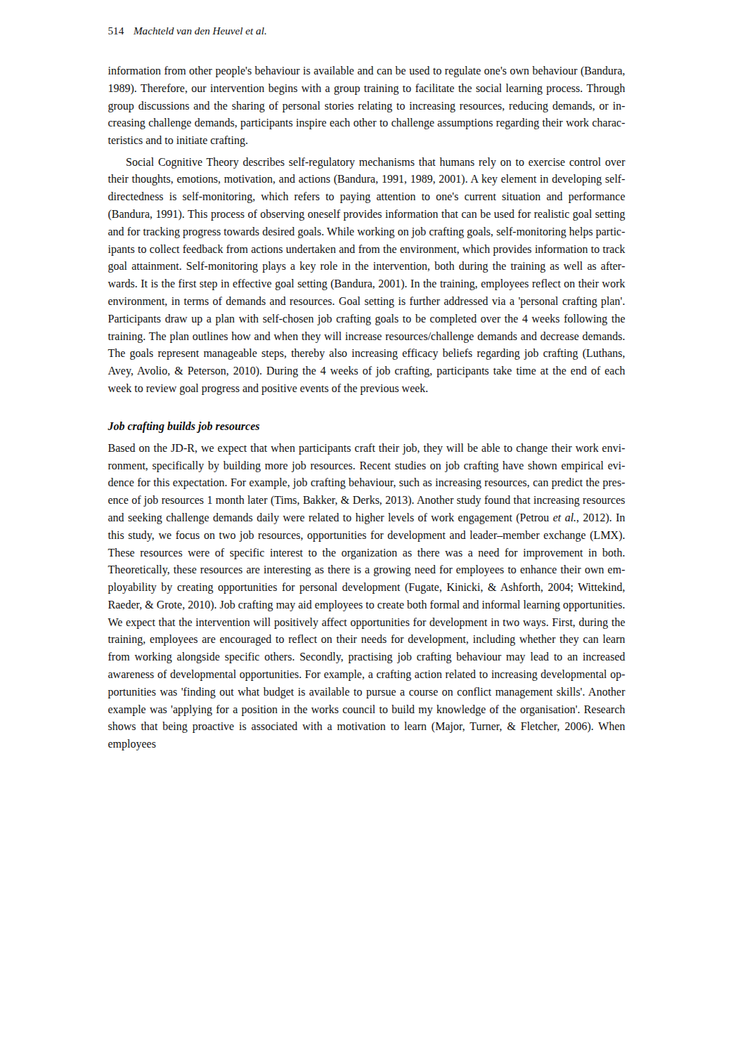514 Machteld van den Heuvel et al.
information from other people's behaviour is available and can be used to regulate one's own behaviour (Bandura, 1989). Therefore, our intervention begins with a group training to facilitate the social learning process. Through group discussions and the sharing of personal stories relating to increasing resources, reducing demands, or increasing challenge demands, participants inspire each other to challenge assumptions regarding their work characteristics and to initiate crafting.
Social Cognitive Theory describes self-regulatory mechanisms that humans rely on to exercise control over their thoughts, emotions, motivation, and actions (Bandura, 1991, 1989, 2001). A key element in developing self-directedness is self-monitoring, which refers to paying attention to one's current situation and performance (Bandura, 1991). This process of observing oneself provides information that can be used for realistic goal setting and for tracking progress towards desired goals. While working on job crafting goals, self-monitoring helps participants to collect feedback from actions undertaken and from the environment, which provides information to track goal attainment. Self-monitoring plays a key role in the intervention, both during the training as well as afterwards. It is the first step in effective goal setting (Bandura, 2001). In the training, employees reflect on their work environment, in terms of demands and resources. Goal setting is further addressed via a 'personal crafting plan'. Participants draw up a plan with self-chosen job crafting goals to be completed over the 4 weeks following the training. The plan outlines how and when they will increase resources/challenge demands and decrease demands. The goals represent manageable steps, thereby also increasing efficacy beliefs regarding job crafting (Luthans, Avey, Avolio, & Peterson, 2010). During the 4 weeks of job crafting, participants take time at the end of each week to review goal progress and positive events of the previous week.
Job crafting builds job resources
Based on the JD-R, we expect that when participants craft their job, they will be able to change their work environment, specifically by building more job resources. Recent studies on job crafting have shown empirical evidence for this expectation. For example, job crafting behaviour, such as increasing resources, can predict the presence of job resources 1 month later (Tims, Bakker, & Derks, 2013). Another study found that increasing resources and seeking challenge demands daily were related to higher levels of work engagement (Petrou et al., 2012). In this study, we focus on two job resources, opportunities for development and leader–member exchange (LMX). These resources were of specific interest to the organization as there was a need for improvement in both. Theoretically, these resources are interesting as there is a growing need for employees to enhance their own employability by creating opportunities for personal development (Fugate, Kinicki, & Ashforth, 2004; Wittekind, Raeder, & Grote, 2010). Job crafting may aid employees to create both formal and informal learning opportunities. We expect that the intervention will positively affect opportunities for development in two ways. First, during the training, employees are encouraged to reflect on their needs for development, including whether they can learn from working alongside specific others. Secondly, practising job crafting behaviour may lead to an increased awareness of developmental opportunities. For example, a crafting action related to increasing developmental opportunities was 'finding out what budget is available to pursue a course on conflict management skills'. Another example was 'applying for a position in the works council to build my knowledge of the organisation'. Research shows that being proactive is associated with a motivation to learn (Major, Turner, & Fletcher, 2006). When employees